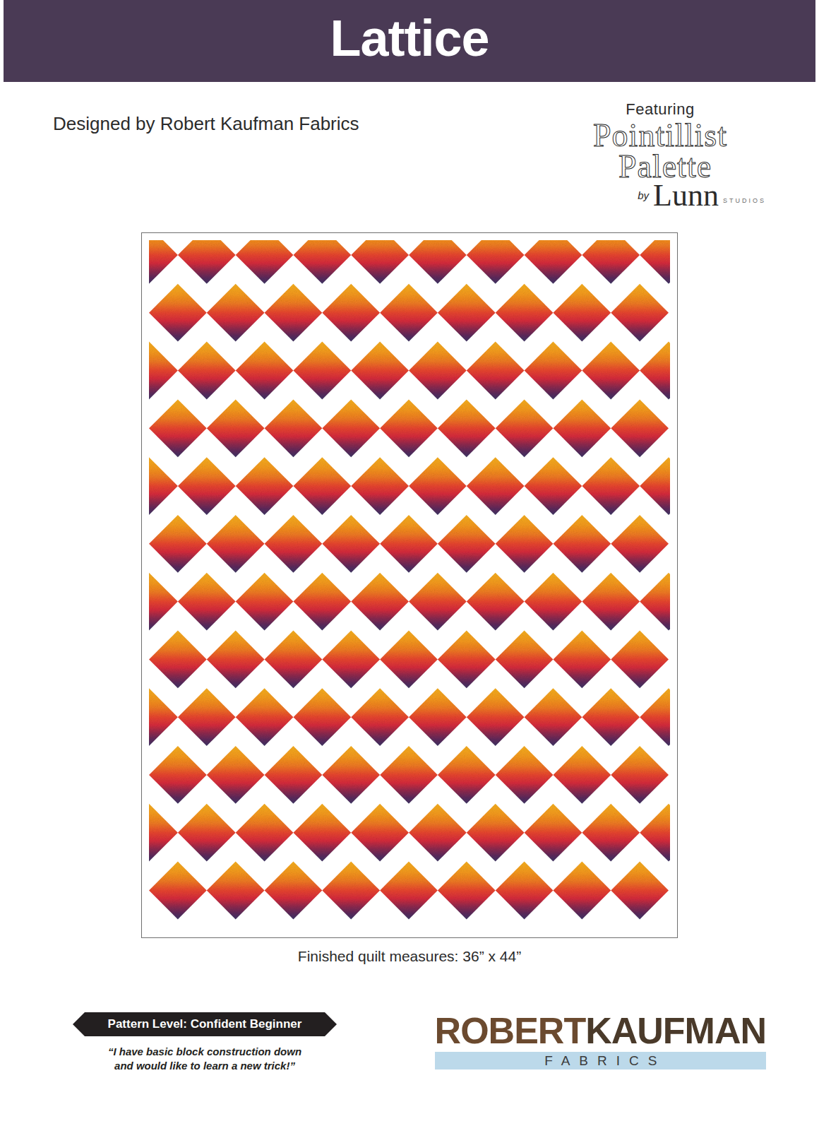Lattice
Designed by Robert Kaufman Fabrics
Featuring
Pointillist
Palette
by Lunn Studios
Finished quilt measures: 36” x 44”
Pattern Level: Confident Beginner
“I have basic block construction down
and would like to learn a new trick!”
ROBERTKAUFMAN
FABRICS